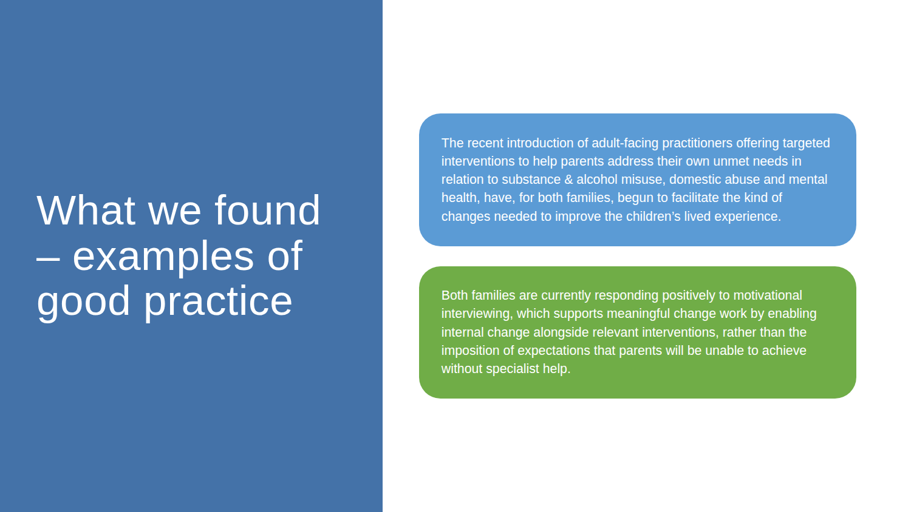What we found – examples of good practice
The recent introduction of adult-facing practitioners offering targeted interventions to help parents address their own unmet needs in relation to substance & alcohol misuse, domestic abuse and mental health, have, for both families, begun to facilitate the kind of changes needed to improve the children’s lived experience.
Both families are currently responding positively to motivational interviewing, which supports meaningful change work by enabling internal change alongside relevant interventions, rather than the imposition of expectations that parents will be unable to achieve without specialist help.